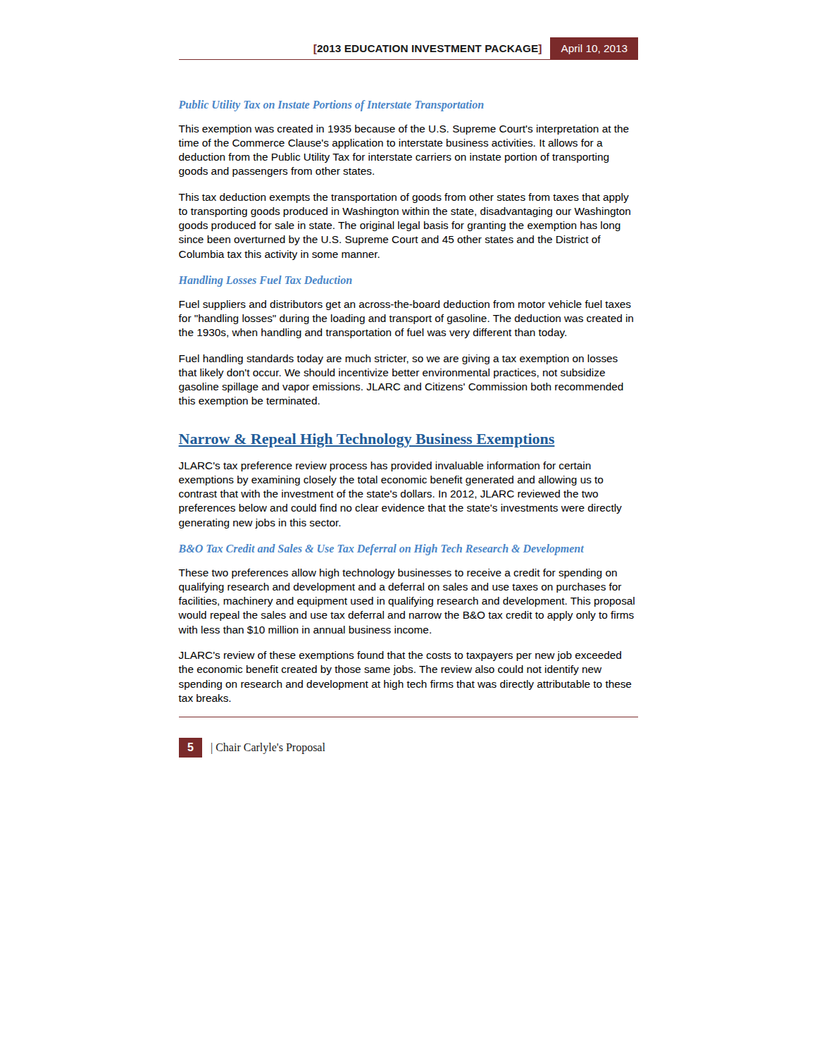[2013 EDUCATION INVESTMENT PACKAGE]
April 10, 2013
Public Utility Tax on Instate Portions of Interstate Transportation
This exemption was created in 1935 because of the U.S. Supreme Court's interpretation at the time of the Commerce Clause's application to interstate business activities. It allows for a deduction from the Public Utility Tax for interstate carriers on instate portion of transporting goods and passengers from other states.
This tax deduction exempts the transportation of goods from other states from taxes that apply to transporting goods produced in Washington within the state, disadvantaging our Washington goods produced for sale in state. The original legal basis for granting the exemption has long since been overturned by the U.S. Supreme Court and 45 other states and the District of Columbia tax this activity in some manner.
Handling Losses Fuel Tax Deduction
Fuel suppliers and distributors get an across-the-board deduction from motor vehicle fuel taxes for "handling losses" during the loading and transport of gasoline. The deduction was created in the 1930s, when handling and transportation of fuel was very different than today.
Fuel handling standards today are much stricter, so we are giving a tax exemption on losses that likely don't occur. We should incentivize better environmental practices, not subsidize gasoline spillage and vapor emissions. JLARC and Citizens' Commission both recommended this exemption be terminated.
Narrow & Repeal High Technology Business Exemptions
JLARC's tax preference review process has provided invaluable information for certain exemptions by examining closely the total economic benefit generated and allowing us to contrast that with the investment of the state's dollars. In 2012, JLARC reviewed the two preferences below and could find no clear evidence that the state's investments were directly generating new jobs in this sector.
B&O Tax Credit and Sales & Use Tax Deferral on High Tech Research & Development
These two preferences allow high technology businesses to receive a credit for spending on qualifying research and development and a deferral on sales and use taxes on purchases for facilities, machinery and equipment used in qualifying research and development. This proposal would repeal the sales and use tax deferral and narrow the B&O tax credit to apply only to firms with less than $10 million in annual business income.
JLARC's review of these exemptions found that the costs to taxpayers per new job exceeded the economic benefit created by those same jobs. The review also could not identify new spending on research and development at high tech firms that was directly attributable to these tax breaks.
5 | Chair Carlyle's Proposal